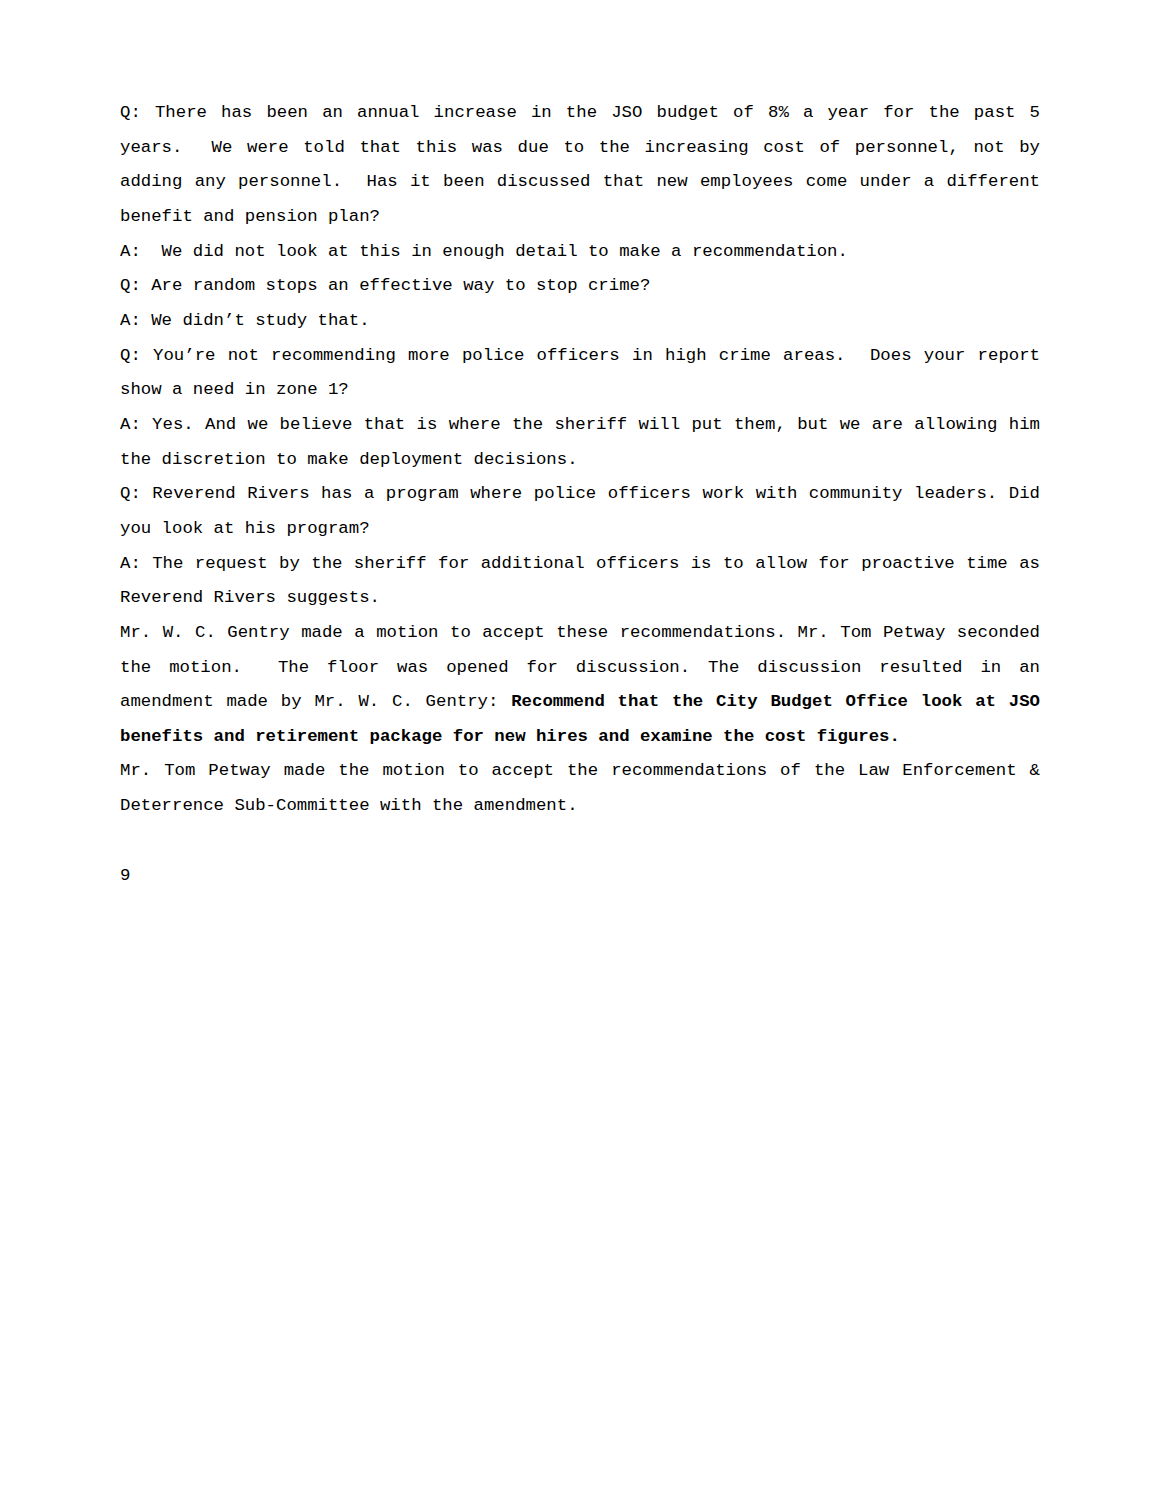Q: There has been an annual increase in the JSO budget of 8% a year for the past 5 years. We were told that this was due to the increasing cost of personnel, not by adding any personnel. Has it been discussed that new employees come under a different benefit and pension plan?
A: We did not look at this in enough detail to make a recommendation.
Q: Are random stops an effective way to stop crime?
A: We didn’t study that.
Q: You’re not recommending more police officers in high crime areas. Does your report show a need in zone 1?
A: Yes. And we believe that is where the sheriff will put them, but we are allowing him the discretion to make deployment decisions.
Q: Reverend Rivers has a program where police officers work with community leaders. Did you look at his program?
A: The request by the sheriff for additional officers is to allow for proactive time as Reverend Rivers suggests.
Mr. W. C. Gentry made a motion to accept these recommendations. Mr. Tom Petway seconded the motion. The floor was opened for discussion. The discussion resulted in an amendment made by Mr. W. C. Gentry: Recommend that the City Budget Office look at JSO benefits and retirement package for new hires and examine the cost figures.
Mr. Tom Petway made the motion to accept the recommendations of the Law Enforcement & Deterrence Sub-Committee with the amendment.
9